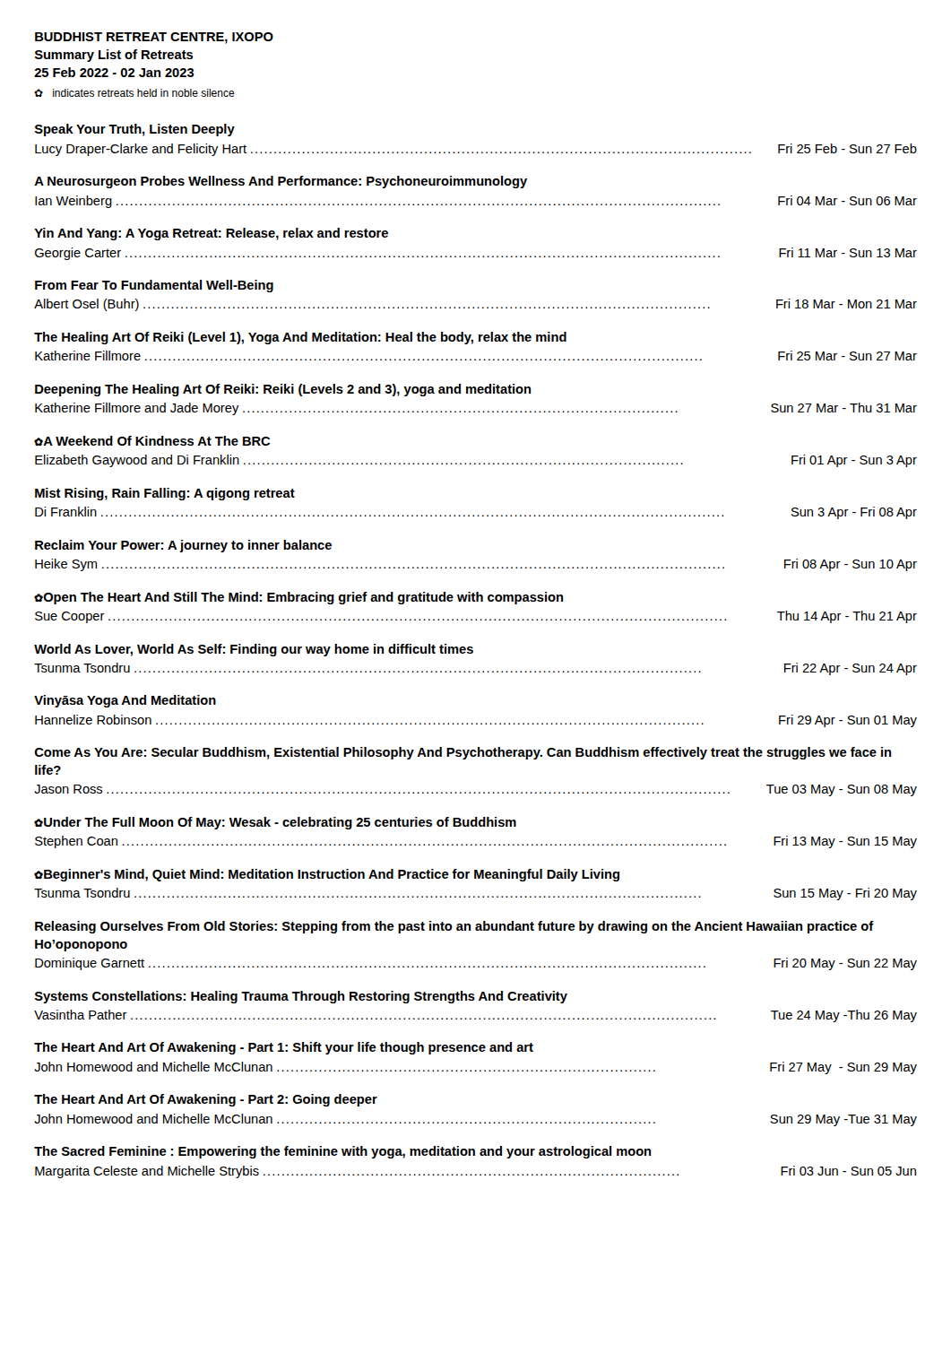BUDDHIST RETREAT CENTRE, IXOPO
Summary List of Retreats
25 Feb 2022 - 02 Jan 2023
✿ indicates retreats held in noble silence
Speak Your Truth, Listen Deeply
Lucy Draper-Clarke and Felicity Hart ........................................................................................................... Fri 25 Feb - Sun 27 Feb
A Neurosurgeon Probes Wellness And Performance: Psychoneuroimmunology
Ian Weinberg ................................................................................................................................. Fri 04 Mar - Sun 06 Mar
Yin And Yang: A Yoga Retreat: Release, relax and restore
Georgie Carter ............................................................................................................................... Fri 11 Mar - Sun 13 Mar
From Fear To Fundamental Well-Being
Albert Osel (Buhr) ......................................................................................................................... Fri 18 Mar - Mon 21 Mar
The Healing Art Of Reiki (Level 1), Yoga And Meditation: Heal the body, relax the mind
Katherine Fillmore ....................................................................................................................... Fri 25 Mar - Sun 27 Mar
Deepening The Healing Art Of Reiki: Reiki (Levels 2 and 3), yoga and meditation
Katherine Fillmore and Jade Morey ............................................................................................. Sun 27 Mar - Thu 31 Mar
✿A Weekend Of Kindness At The BRC
Elizabeth Gaywood and Di Franklin .............................................................................................. Fri 01 Apr - Sun 3 Apr
Mist Rising, Rain Falling: A qigong retreat
Di Franklin ..................................................................................................................................... Sun 3 Apr - Fri 08 Apr
Reclaim Your Power: A journey to inner balance
Heike Sym ..................................................................................................................................... Fri 08 Apr - Sun 10 Apr
✿Open The Heart And Still The Mind: Embracing grief and gratitude with compassion
Sue Cooper .................................................................................................................................... Thu 14 Apr - Thu 21 Apr
World As Lover, World As Self: Finding our way home in difficult times
Tsunma Tsondru ......................................................................................................................... Fri 22 Apr - Sun 24 Apr
Vinyāsa Yoga And Meditation
Hannelize Robinson ..................................................................................................................... Fri 29 Apr - Sun 01 May
Come As You Are: Secular Buddhism, Existential Philosophy And Psychotherapy. Can Buddhism effectively treat the struggles we face in life?
Jason Ross ..................................................................................................................................... Tue 03 May - Sun 08 May
✿Under The Full Moon Of May: Wesak - celebrating 25 centuries of Buddhism
Stephen Coan ................................................................................................................................. Fri 13 May - Sun 15 May
✿Beginner's Mind, Quiet Mind: Meditation Instruction And Practice for Meaningful Daily Living
Tsunma Tsondru ......................................................................................................................... Sun 15 May - Fri 20 May
Releasing Ourselves From Old Stories: Stepping from the past into an abundant future by drawing on the Ancient Hawaiian practice of Ho’oponopono
Dominique Garnett ....................................................................................................................... Fri 20 May - Sun 22 May
Systems Constellations: Healing Trauma Through Restoring Strengths And Creativity
Vasintha Pather ............................................................................................................................. Tue 24 May -Thu 26 May
The Heart And Art Of Awakening - Part 1: Shift your life though presence and art
John Homewood and Michelle McClunan ................................................................................. Fri 27 May - Sun 29 May
The Heart And Art Of Awakening - Part 2: Going deeper
John Homewood and Michelle McClunan ................................................................................. Sun 29 May -Tue 31 May
The Sacred Feminine : Empowering the feminine with yoga, meditation and your astrological moon
Margarita Celeste and Michelle Strybis ......................................................................................... Fri 03 Jun - Sun 05 Jun